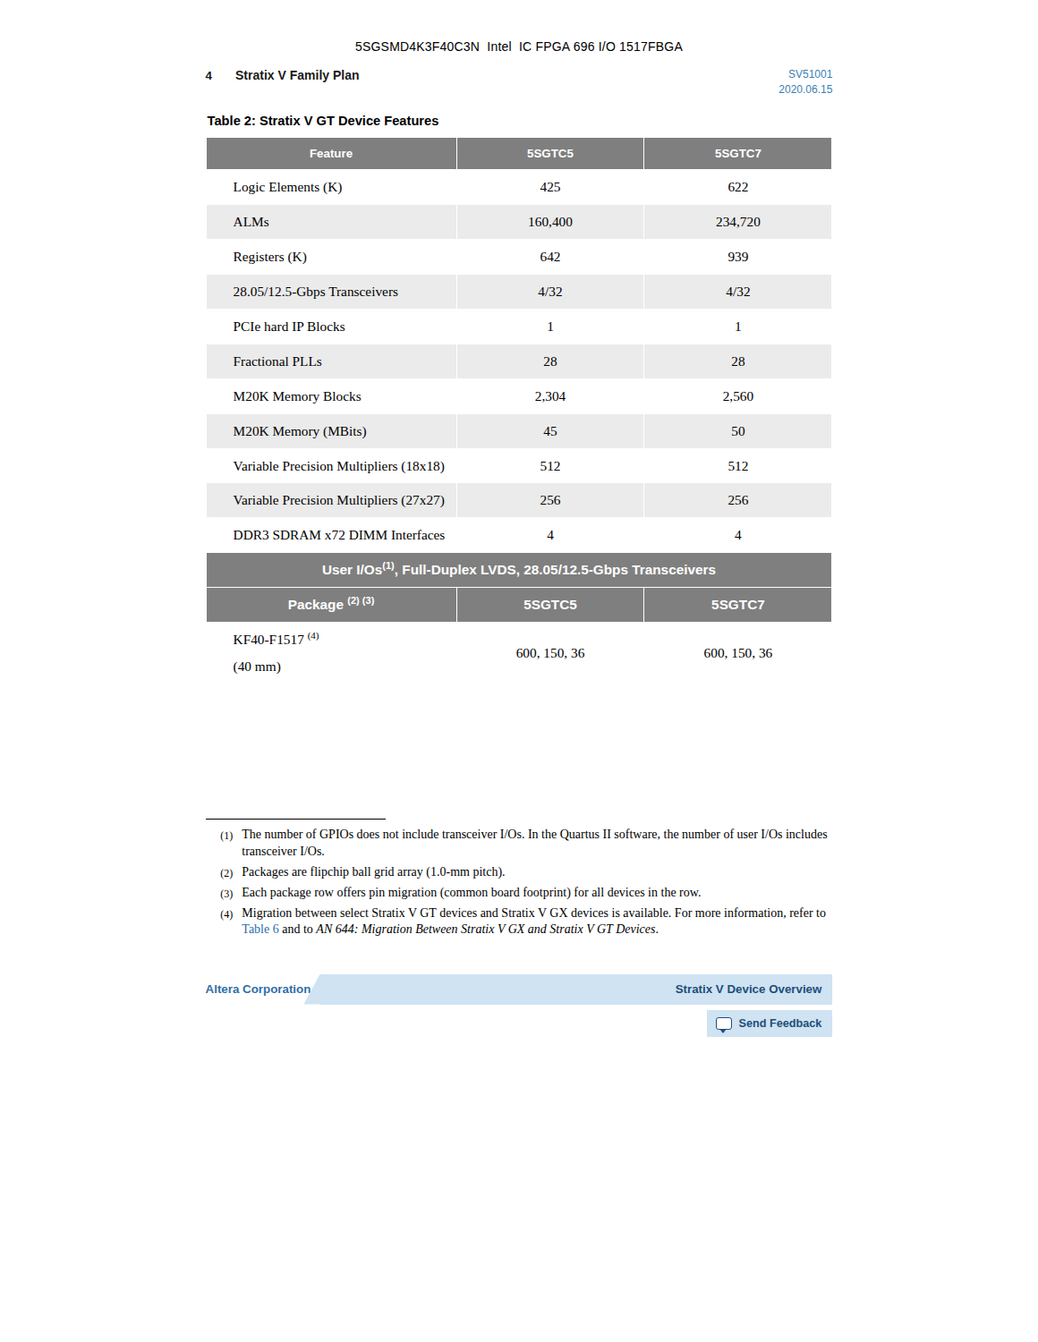5SGSMD4K3F40C3N Intel IC FPGA 696 I/O 1517FBGA
4 Stratix V Family Plan
SV51001
2020.06.15
Table 2: Stratix V GT Device Features
| Feature | 5SGTC5 | 5SGTC7 |
| --- | --- | --- |
| Logic Elements (K) | 425 | 622 |
| ALMs | 160,400 | 234,720 |
| Registers (K) | 642 | 939 |
| 28.05/12.5-Gbps Transceivers | 4/32 | 4/32 |
| PCIe hard IP Blocks | 1 | 1 |
| Fractional PLLs | 28 | 28 |
| M20K Memory Blocks | 2,304 | 2,560 |
| M20K Memory (MBits) | 45 | 50 |
| Variable Precision Multipliers (18x18) | 512 | 512 |
| Variable Precision Multipliers (27x27) | 256 | 256 |
| DDR3 SDRAM x72 DIMM Interfaces | 4 | 4 |
| User I/Os (1) , Full-Duplex LVDS, 28.05/12.5-Gbps Transceivers |
| Package (2) (3) | 5SGTC5 | 5SGTC7 |
| KF40-F1517 (4) (40 mm) | 600, 150, 36 | 600, 150, 36 |
(1) The number of GPIOs does not include transceiver I/Os. In the Quartus II software, the number of user I/Os includes transceiver I/Os.
(2) Packages are flipchip ball grid array (1.0-mm pitch).
(3) Each package row offers pin migration (common board footprint) for all devices in the row.
(4) Migration between select Stratix V GT devices and Stratix V GX devices is available. For more information, refer to Table 6 and to AN 644: Migration Between Stratix V GX and Stratix V GT Devices.
Altera Corporation
Stratix V Device Overview
Send Feedback